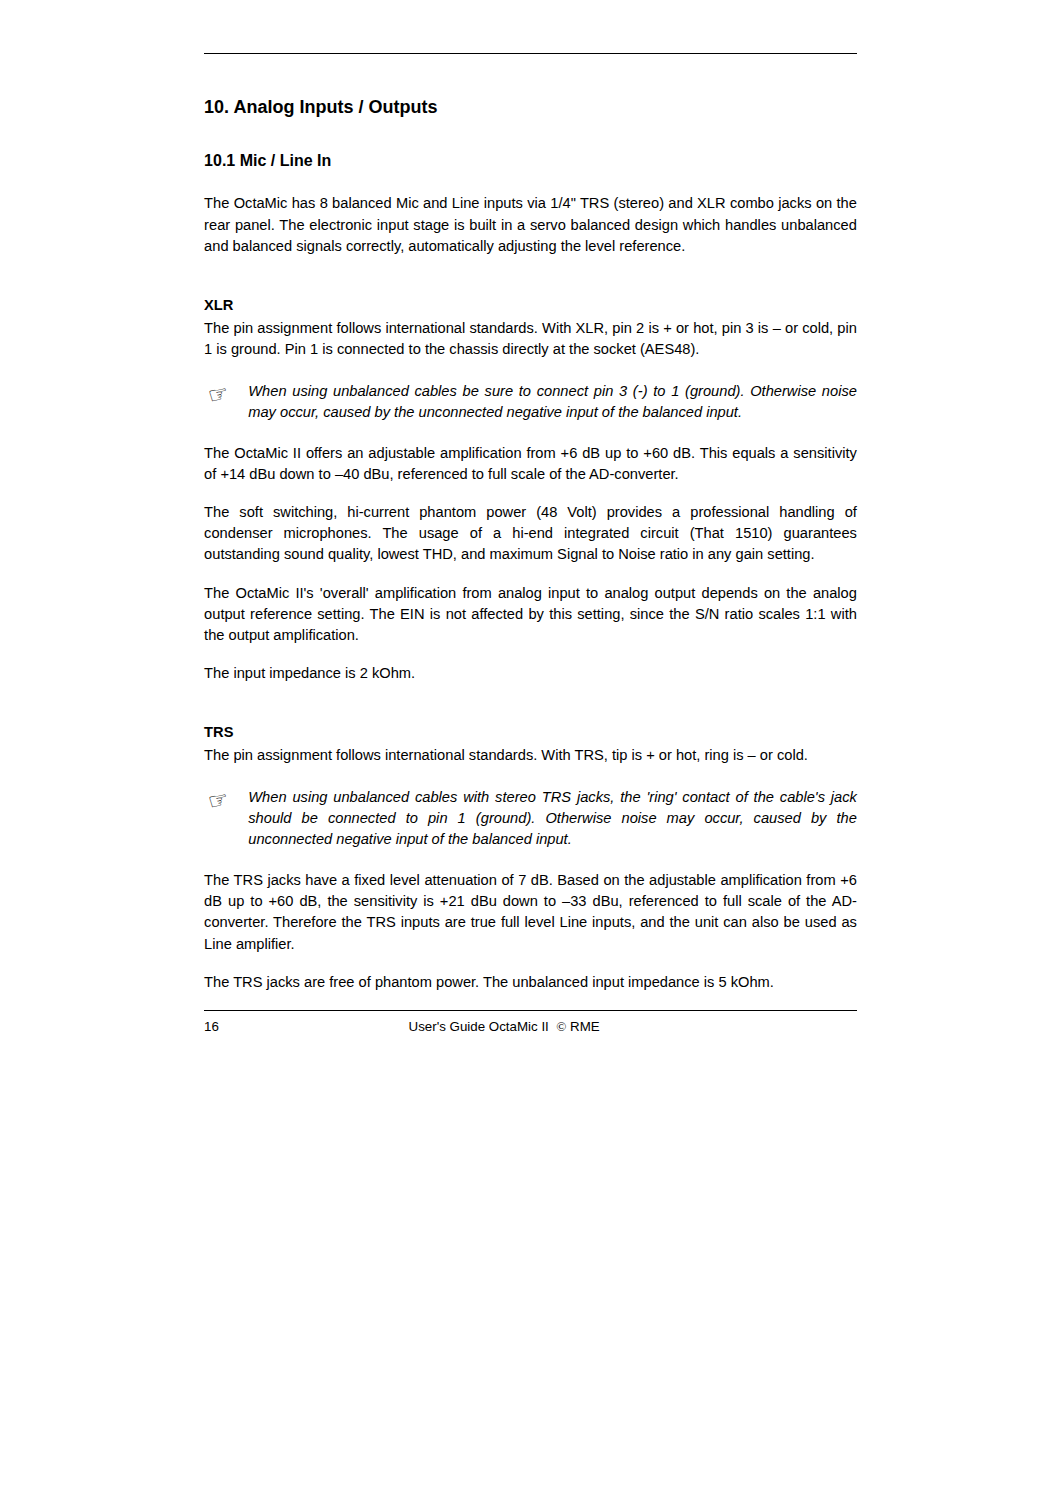10. Analog Inputs / Outputs
10.1 Mic / Line In
The OctaMic has 8 balanced Mic and Line inputs via 1/4" TRS (stereo) and XLR combo jacks on the rear panel. The electronic input stage is built in a servo balanced design which handles unbalanced and balanced signals correctly, automatically adjusting the level reference.
XLR
The pin assignment follows international standards. With XLR, pin 2 is + or hot, pin 3 is – or cold, pin 1 is ground. Pin 1 is connected to the chassis directly at the socket (AES48).
☞
When using unbalanced cables be sure to connect pin 3 (-) to 1 (ground). Otherwise noise may occur, caused by the unconnected negative input of the balanced input.
The OctaMic II offers an adjustable amplification from +6 dB up to +60 dB. This equals a sensitivity of +14 dBu down to –40 dBu, referenced to full scale of the AD-converter.
The soft switching, hi-current phantom power (48 Volt) provides a professional handling of condenser microphones. The usage of a hi-end integrated circuit (That 1510) guarantees outstanding sound quality, lowest THD, and maximum Signal to Noise ratio in any gain setting.
The OctaMic II's 'overall' amplification from analog input to analog output depends on the analog output reference setting. The EIN is not affected by this setting, since the S/N ratio scales 1:1 with the output amplification.
The input impedance is 2 kOhm.
TRS
The pin assignment follows international standards. With TRS, tip is + or hot, ring is – or cold.
☞
When using unbalanced cables with stereo TRS jacks, the 'ring' contact of the cable's jack should be connected to pin 1 (ground). Otherwise noise may occur, caused by the unconnected negative input of the balanced input.
The TRS jacks have a fixed level attenuation of 7 dB. Based on the adjustable amplification from +6 dB up to +60 dB, the sensitivity is +21 dBu down to –33 dBu, referenced to full scale of the AD-converter. Therefore the TRS inputs are true full level Line inputs, and the unit can also be used as Line amplifier.
The TRS jacks are free of phantom power. The unbalanced input impedance is 5 kOhm.
16
User's Guide OctaMic II © RME